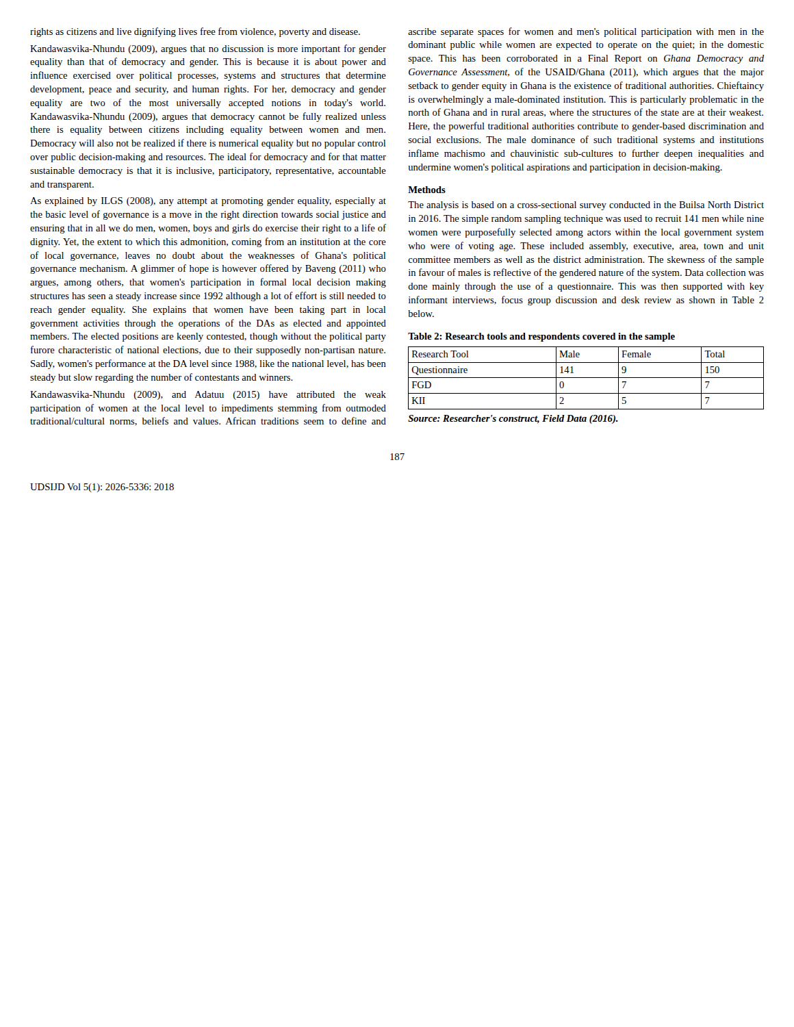rights as citizens and live dignifying lives free from violence, poverty and disease.
Kandawasvika-Nhundu (2009), argues that no discussion is more important for gender equality than that of democracy and gender. This is because it is about power and influence exercised over political processes, systems and structures that determine development, peace and security, and human rights. For her, democracy and gender equality are two of the most universally accepted notions in today's world. Kandawasvika-Nhundu (2009), argues that democracy cannot be fully realized unless there is equality between citizens including equality between women and men. Democracy will also not be realized if there is numerical equality but no popular control over public decision-making and resources. The ideal for democracy and for that matter sustainable democracy is that it is inclusive, participatory, representative, accountable and transparent.
As explained by ILGS (2008), any attempt at promoting gender equality, especially at the basic level of governance is a move in the right direction towards social justice and ensuring that in all we do men, women, boys and girls do exercise their right to a life of dignity. Yet, the extent to which this admonition, coming from an institution at the core of local governance, leaves no doubt about the weaknesses of Ghana's political governance mechanism. A glimmer of hope is however offered by Baveng (2011) who argues, among others, that women's participation in formal local decision making structures has seen a steady increase since 1992 although a lot of effort is still needed to reach gender equality. She explains that women have been taking part in local government activities through the operations of the DAs as elected and appointed members. The elected positions are keenly contested, though without the political party furore characteristic of national elections, due to their supposedly non-partisan nature. Sadly, women's performance at the DA level since 1988, like the national level, has been steady but slow regarding the number of contestants and winners.
Kandawasvika-Nhundu (2009), and Adatuu (2015) have attributed the weak participation of women at the local level to impediments stemming from outmoded traditional/cultural norms, beliefs and values. African traditions seem to define and ascribe separate spaces for women and men's political participation with men in the dominant public while women are expected to operate on the quiet; in the domestic space. This has been corroborated in a Final Report on Ghana Democracy and Governance Assessment, of the USAID/Ghana (2011), which argues that the major setback to gender equity in Ghana is the existence of traditional authorities. Chieftaincy is overwhelmingly a male-dominated institution. This is particularly problematic in the north of Ghana and in rural areas, where the structures of the state are at their weakest. Here, the powerful traditional authorities contribute to gender-based discrimination and social exclusions. The male dominance of such traditional systems and institutions inflame machismo and chauvinistic sub-cultures to further deepen inequalities and undermine women's political aspirations and participation in decision-making.
Methods
The analysis is based on a cross-sectional survey conducted in the Builsa North District in 2016. The simple random sampling technique was used to recruit 141 men while nine women were purposefully selected among actors within the local government system who were of voting age. These included assembly, executive, area, town and unit committee members as well as the district administration. The skewness of the sample in favour of males is reflective of the gendered nature of the system. Data collection was done mainly through the use of a questionnaire. This was then supported with key informant interviews, focus group discussion and desk review as shown in Table 2 below.
Table 2: Research tools and respondents covered in the sample
| Research Tool | Male | Female | Total |
| Questionnaire | 141 | 9 | 150 |
| FGD | 0 | 7 | 7 |
| KII | 2 | 5 | 7 |
Source: Researcher's construct, Field Data (2016).
187
UDSIJD Vol 5(1): 2026-5336: 2018